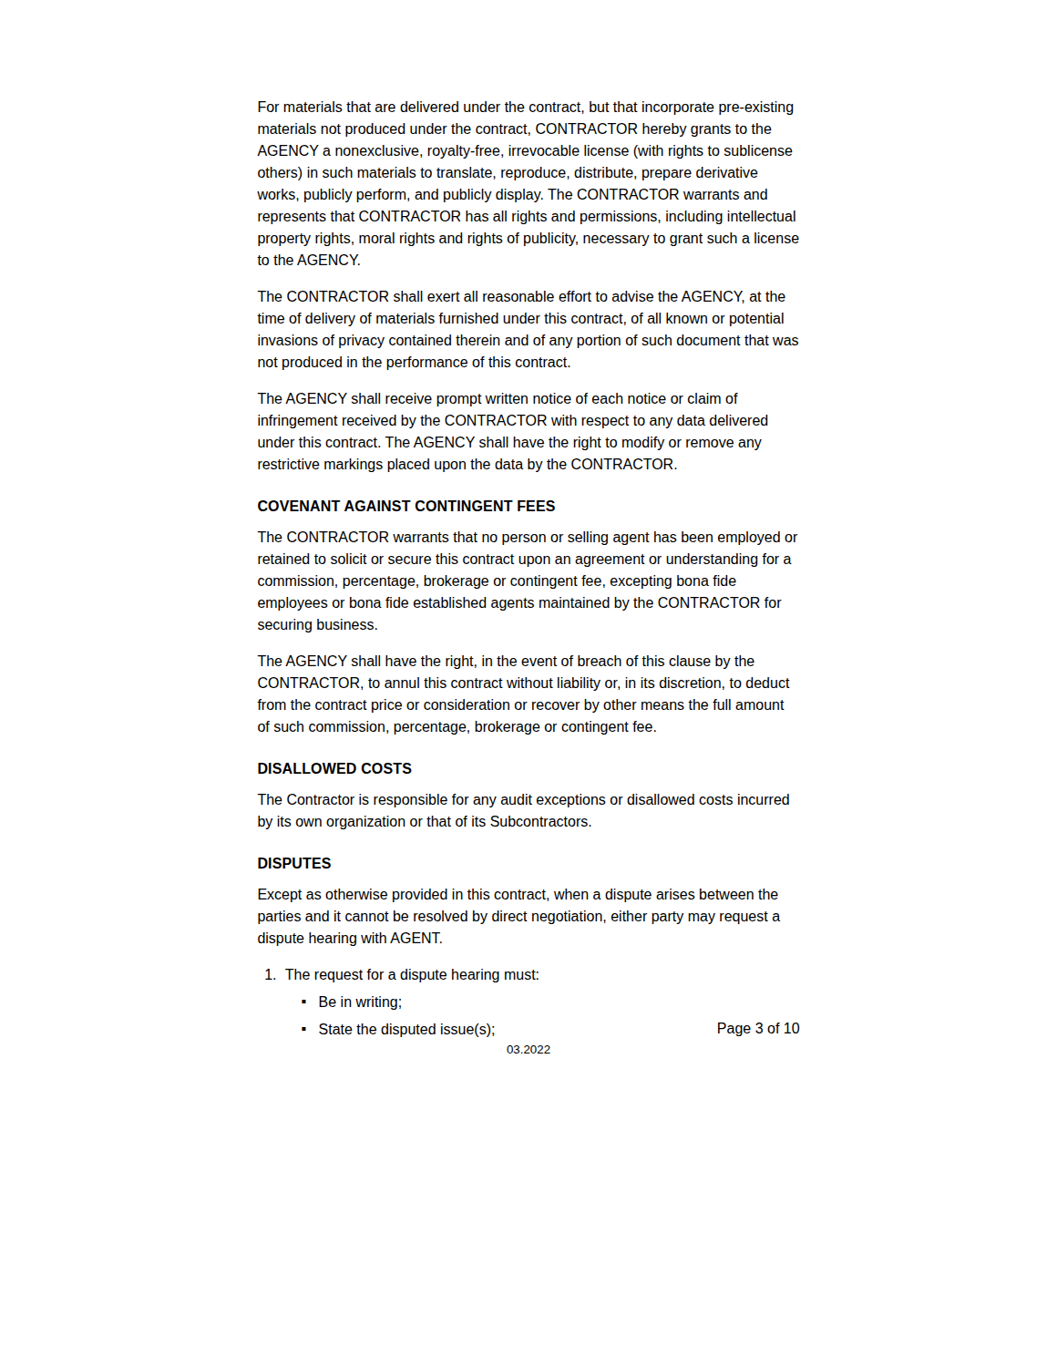For materials that are delivered under the contract, but that incorporate pre-existing materials not produced under the contract, CONTRACTOR hereby grants to the AGENCY a nonexclusive, royalty-free, irrevocable license (with rights to sublicense others) in such materials to translate, reproduce, distribute, prepare derivative works, publicly perform, and publicly display. The CONTRACTOR warrants and represents that CONTRACTOR has all rights and permissions, including intellectual property rights, moral rights and rights of publicity, necessary to grant such a license to the AGENCY.
The CONTRACTOR shall exert all reasonable effort to advise the AGENCY, at the time of delivery of materials furnished under this contract, of all known or potential invasions of privacy contained therein and of any portion of such document that was not produced in the performance of this contract.
The AGENCY shall receive prompt written notice of each notice or claim of infringement received by the CONTRACTOR with respect to any data delivered under this contract. The AGENCY shall have the right to modify or remove any restrictive markings placed upon the data by the CONTRACTOR.
COVENANT AGAINST CONTINGENT FEES
The CONTRACTOR warrants that no person or selling agent has been employed or retained to solicit or secure this contract upon an agreement or understanding for a commission, percentage, brokerage or contingent fee, excepting bona fide employees or bona fide established agents maintained by the CONTRACTOR for securing business.
The AGENCY shall have the right, in the event of breach of this clause by the CONTRACTOR, to annul this contract without liability or, in its discretion, to deduct from the contract price or consideration or recover by other means the full amount of such commission, percentage, brokerage or contingent fee.
DISALLOWED COSTS
The Contractor is responsible for any audit exceptions or disallowed costs incurred by its own organization or that of its Subcontractors.
DISPUTES
Except as otherwise provided in this contract, when a dispute arises between the parties and it cannot be resolved by direct negotiation, either party may request a dispute hearing with AGENT.
The request for a dispute hearing must:
Be in writing;
State the disputed issue(s);
03.2022 Page 3 of 10